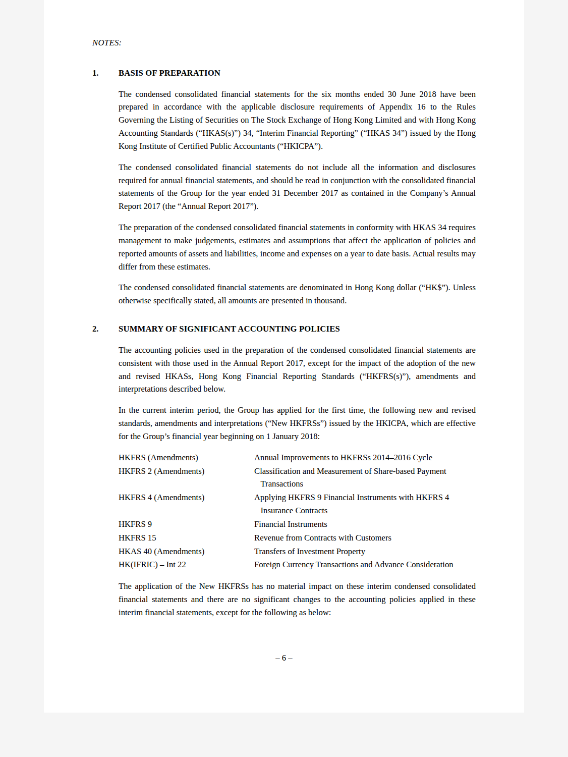NOTES:
Basis of Preparation
The condensed consolidated financial statements for the six months ended 30 June 2018 have been prepared in accordance with the applicable disclosure requirements of Appendix 16 to the Rules Governing the Listing of Securities on The Stock Exchange of Hong Kong Limited and with Hong Kong Accounting Standards (“HKAS(s)”) 34, “Interim Financial Reporting” (“HKAS 34”) issued by the Hong Kong Institute of Certified Public Accountants (“HKICPA”).
The condensed consolidated financial statements do not include all the information and disclosures required for annual financial statements, and should be read in conjunction with the consolidated financial statements of the Group for the year ended 31 December 2017 as contained in the Company’s Annual Report 2017 (the “Annual Report 2017”).
The preparation of the condensed consolidated financial statements in conformity with HKAS 34 requires management to make judgements, estimates and assumptions that affect the application of policies and reported amounts of assets and liabilities, income and expenses on a year to date basis. Actual results may differ from these estimates.
The condensed consolidated financial statements are denominated in Hong Kong dollar (“HK$”). Unless otherwise specifically stated, all amounts are presented in thousand.
Summary of Significant Accounting Policies
The accounting policies used in the preparation of the condensed consolidated financial statements are consistent with those used in the Annual Report 2017, except for the impact of the adoption of the new and revised HKASs, Hong Kong Financial Reporting Standards (“HKFRS(s)”), amendments and interpretations described below.
In the current interim period, the Group has applied for the first time, the following new and revised standards, amendments and interpretations (“New HKFRSs”) issued by the HKICPA, which are effective for the Group’s financial year beginning on 1 January 2018:
| HKFRS (Amendments) | Annual Improvements to HKFRSs 2014–2016 Cycle |
| HKFRS 2 (Amendments) | Classification and Measurement of Share-based Payment Transactions |
| HKFRS 4 (Amendments) | Applying HKFRS 9 Financial Instruments with HKFRS 4 Insurance Contracts |
| HKFRS 9 | Financial Instruments |
| HKFRS 15 | Revenue from Contracts with Customers |
| HKAS 40 (Amendments) | Transfers of Investment Property |
| HK(IFRIC) – Int 22 | Foreign Currency Transactions and Advance Consideration |
The application of the New HKFRSs has no material impact on these interim condensed consolidated financial statements and there are no significant changes to the accounting policies applied in these interim financial statements, except for the following as below:
– 6 –